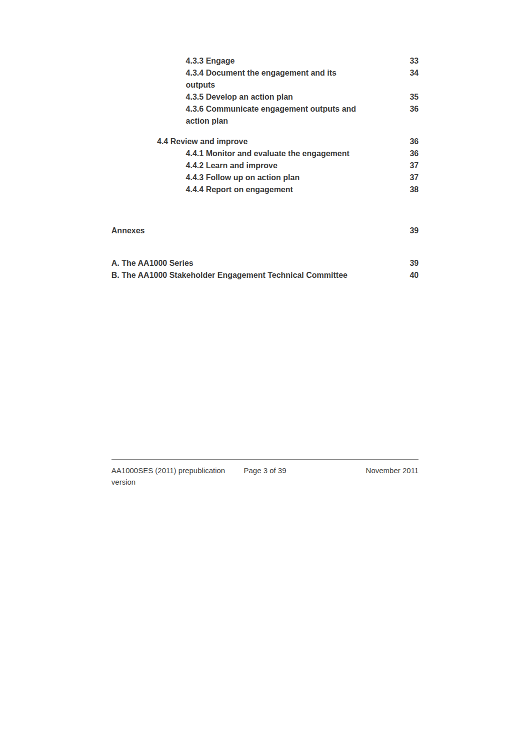| 4.3.3 Engage | 33 |
| 4.3.4 Document the engagement and its outputs | 34 |
| 4.3.5 Develop an action plan | 35 |
| 4.3.6 Communicate engagement outputs and action plan | 36 |
| 4.4 Review and improve | 36 |
| 4.4.1 Monitor and evaluate the engagement | 36 |
| 4.4.2 Learn and improve | 37 |
| 4.4.3 Follow up on action plan | 37 |
| 4.4.4 Report on engagement | 38 |
| Annexes | 39 |
| A. The AA1000 Series | 39 |
| B. The AA1000 Stakeholder Engagement Technical Committee | 40 |
AA1000SES (2011) prepublication version
Page 3 of 39
November 2011